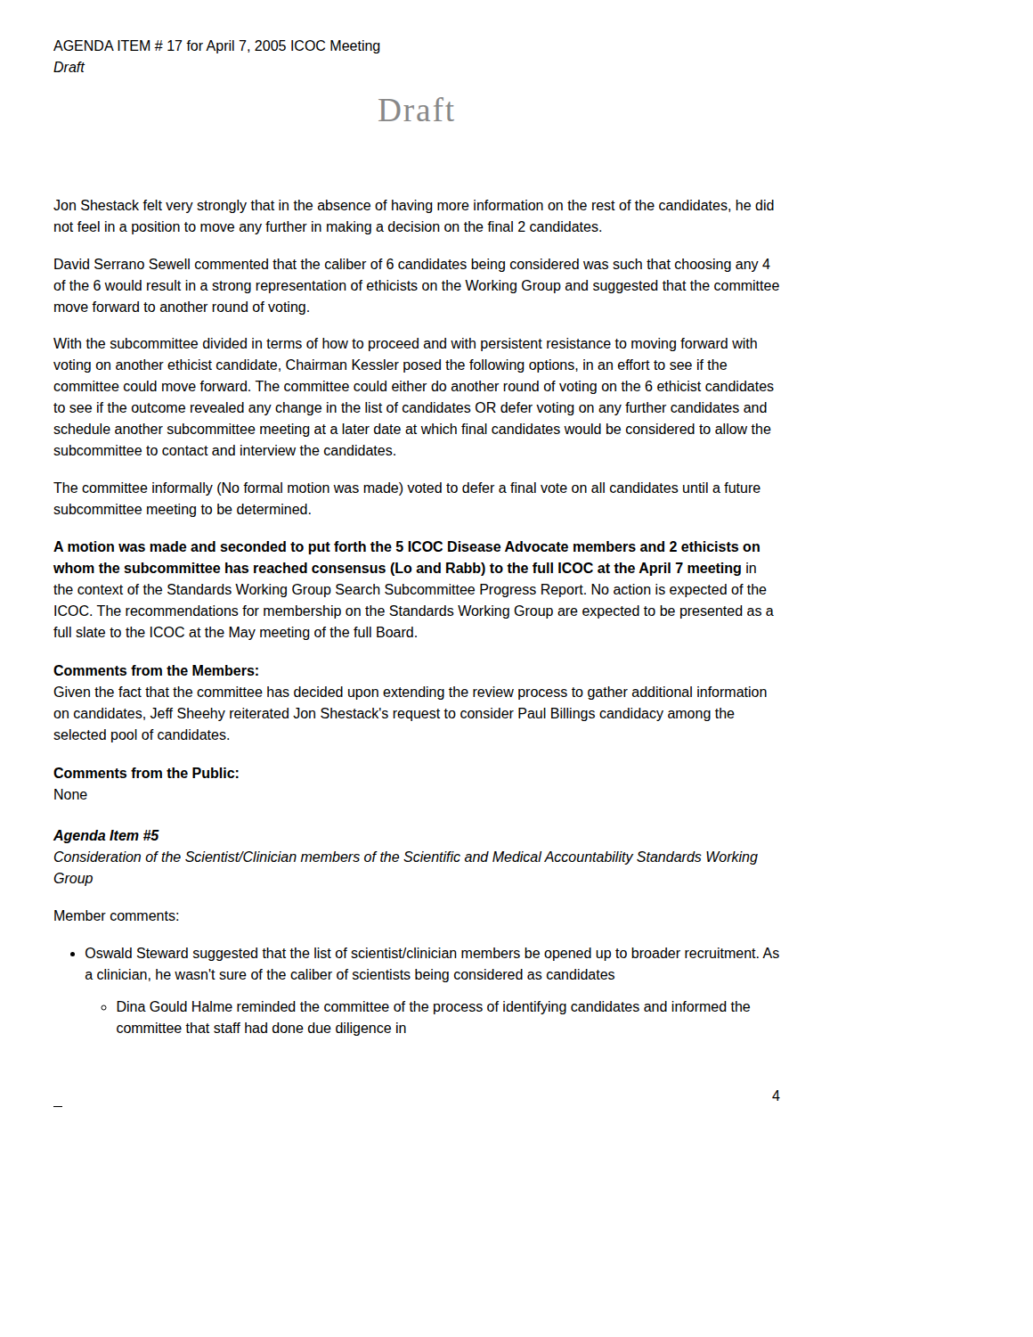AGENDA ITEM # 17 for April 7, 2005 ICOC Meeting
Draft
Draft
Jon Shestack felt very strongly that in the absence of having more information on the rest of the candidates, he did not feel in a position to move any further in making a decision on the final 2 candidates.
David Serrano Sewell commented that the caliber of 6 candidates being considered was such that choosing any 4 of the 6 would result in a strong representation of ethicists on the Working Group and suggested that the committee move forward to another round of voting.
With the subcommittee divided in terms of how to proceed and with persistent resistance to moving forward with voting on another ethicist candidate, Chairman Kessler posed the following options, in an effort to see if the committee could move forward. The committee could either do another round of voting on the 6 ethicist candidates to see if the outcome revealed any change in the list of candidates OR defer voting on any further candidates and schedule another subcommittee meeting at a later date at which final candidates would be considered to allow the subcommittee to contact and interview the candidates.
The committee informally (No formal motion was made) voted to defer a final vote on all candidates until a future subcommittee meeting to be determined.
A motion was made and seconded to put forth the 5 ICOC Disease Advocate members and 2 ethicists on whom the subcommittee has reached consensus (Lo and Rabb) to the full ICOC at the April 7 meeting in the context of the Standards Working Group Search Subcommittee Progress Report. No action is expected of the ICOC. The recommendations for membership on the Standards Working Group are expected to be presented as a full slate to the ICOC at the May meeting of the full Board.
Comments from the Members:
Given the fact that the committee has decided upon extending the review process to gather additional information on candidates, Jeff Sheehy reiterated Jon Shestack's request to consider Paul Billings candidacy among the selected pool of candidates.
Comments from the Public:
None
Agenda Item #5
Consideration of the Scientist/Clinician members of the Scientific and Medical Accountability Standards Working Group
Member comments:
Oswald Steward suggested that the list of scientist/clinician members be opened up to broader recruitment. As a clinician, he wasn't sure of the caliber of scientists being considered as candidates
Dina Gould Halme reminded the committee of the process of identifying candidates and informed the committee that staff had done due diligence in
4